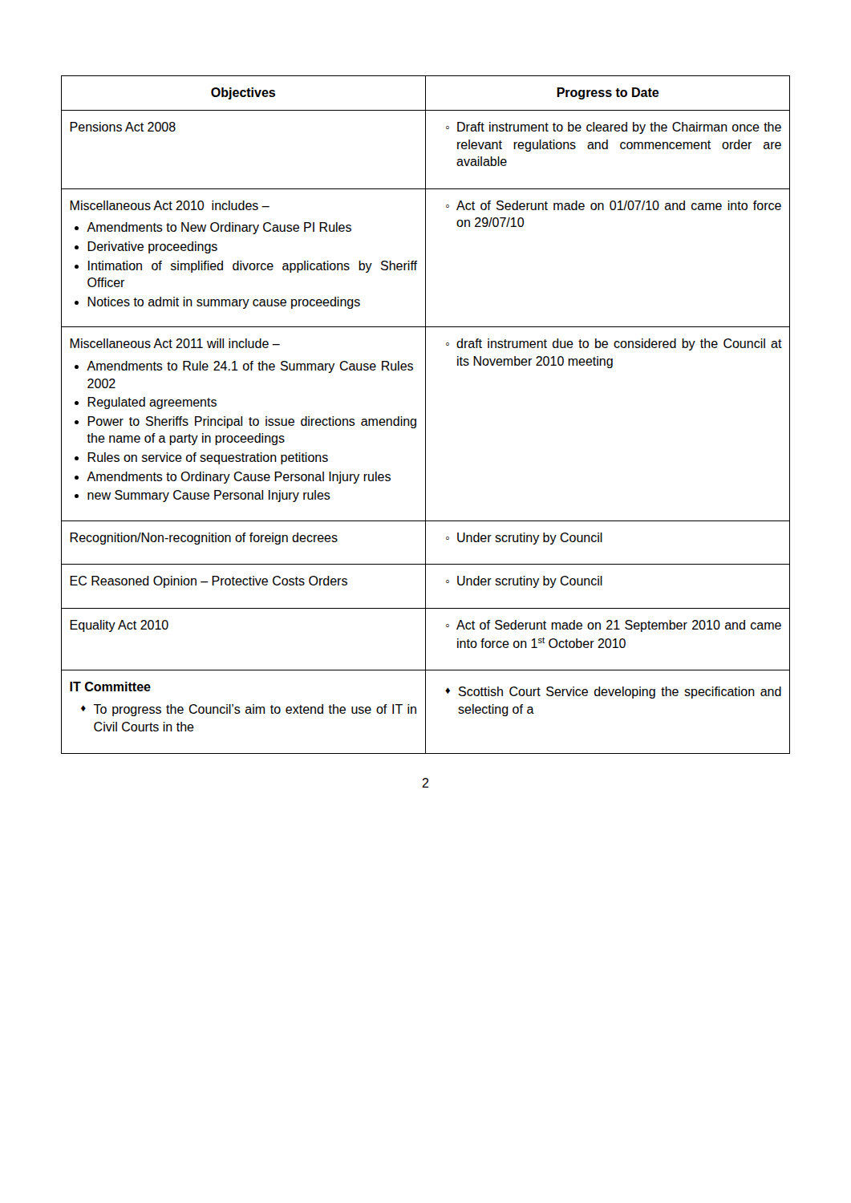| Objectives | Progress to Date |
| --- | --- |
| Pensions Act 2008 | Draft instrument to be cleared by the Chairman once the relevant regulations and commencement order are available |
| Miscellaneous Act 2010 includes – Amendments to New Ordinary Cause PI Rules Derivative proceedings Intimation of simplified divorce applications by Sheriff Officer Notices to admit in summary cause proceedings | Act of Sederunt made on 01/07/10 and came into force on 29/07/10 |
| Miscellaneous Act 2011 will include – Amendments to Rule 24.1 of the Summary Cause Rules 2002 Regulated agreements Power to Sheriffs Principal to issue directions amending the name of a party in proceedings Rules on service of sequestration petitions Amendments to Ordinary Cause Personal Injury rules new Summary Cause Personal Injury rules | draft instrument due to be considered by the Council at its November 2010 meeting |
| Recognition/Non-recognition of foreign decrees | Under scrutiny by Council |
| EC Reasoned Opinion – Protective Costs Orders | Under scrutiny by Council |
| Equality Act 2010 | Act of Sederunt made on 21 September 2010 and came into force on 1 st October 2010 |
| IT Committee To progress the Council’s aim to extend the use of IT in Civil Courts in the | Scottish Court Service developing the specification and selecting of a |
2